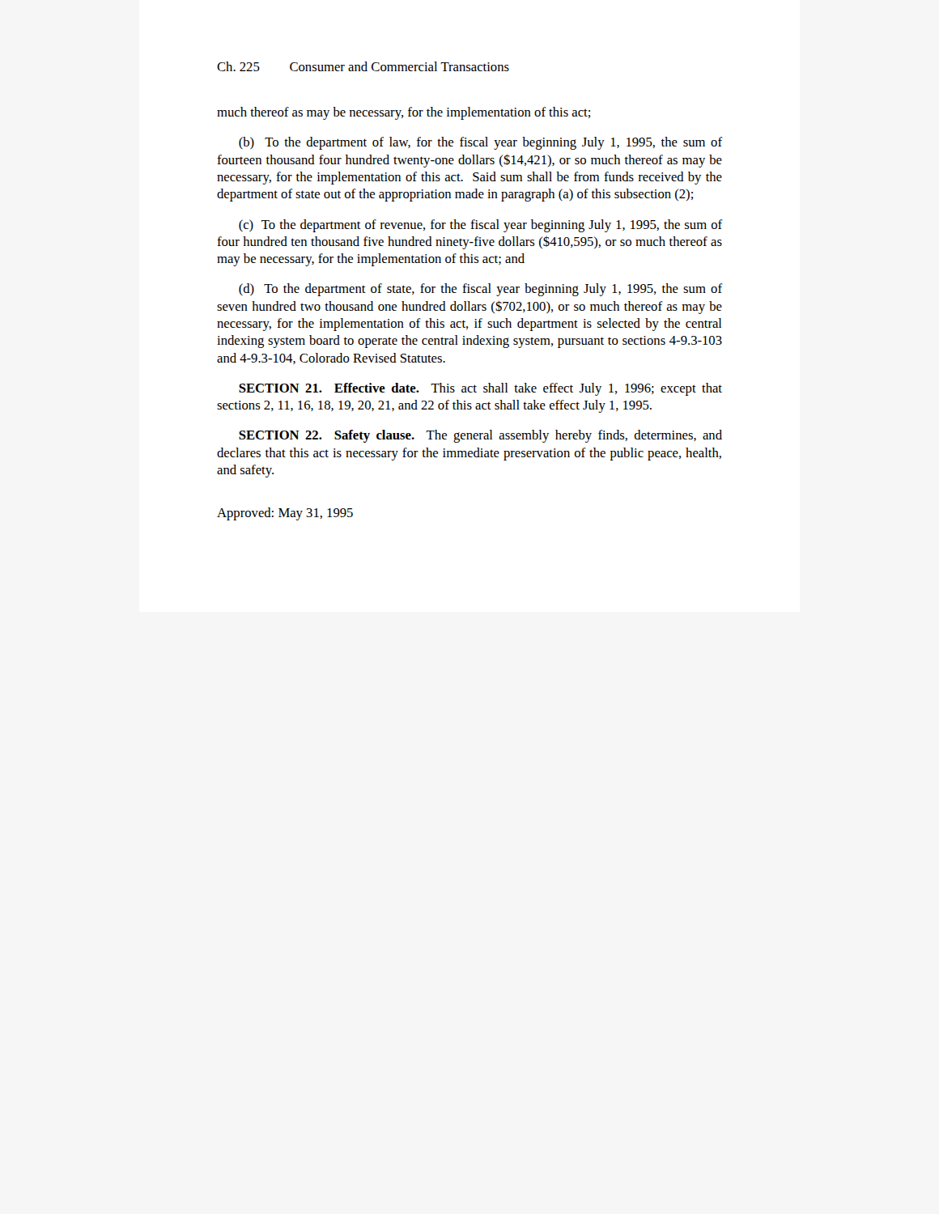Ch. 225 Consumer and Commercial Transactions
much thereof as may be necessary, for the implementation of this act;
(b) To the department of law, for the fiscal year beginning July 1, 1995, the sum of fourteen thousand four hundred twenty-one dollars ($14,421), or so much thereof as may be necessary, for the implementation of this act. Said sum shall be from funds received by the department of state out of the appropriation made in paragraph (a) of this subsection (2);
(c) To the department of revenue, for the fiscal year beginning July 1, 1995, the sum of four hundred ten thousand five hundred ninety-five dollars ($410,595), or so much thereof as may be necessary, for the implementation of this act; and
(d) To the department of state, for the fiscal year beginning July 1, 1995, the sum of seven hundred two thousand one hundred dollars ($702,100), or so much thereof as may be necessary, for the implementation of this act, if such department is selected by the central indexing system board to operate the central indexing system, pursuant to sections 4-9.3-103 and 4-9.3-104, Colorado Revised Statutes.
SECTION 21. Effective date. This act shall take effect July 1, 1996; except that sections 2, 11, 16, 18, 19, 20, 21, and 22 of this act shall take effect July 1, 1995.
SECTION 22. Safety clause. The general assembly hereby finds, determines, and declares that this act is necessary for the immediate preservation of the public peace, health, and safety.
Approved: May 31, 1995